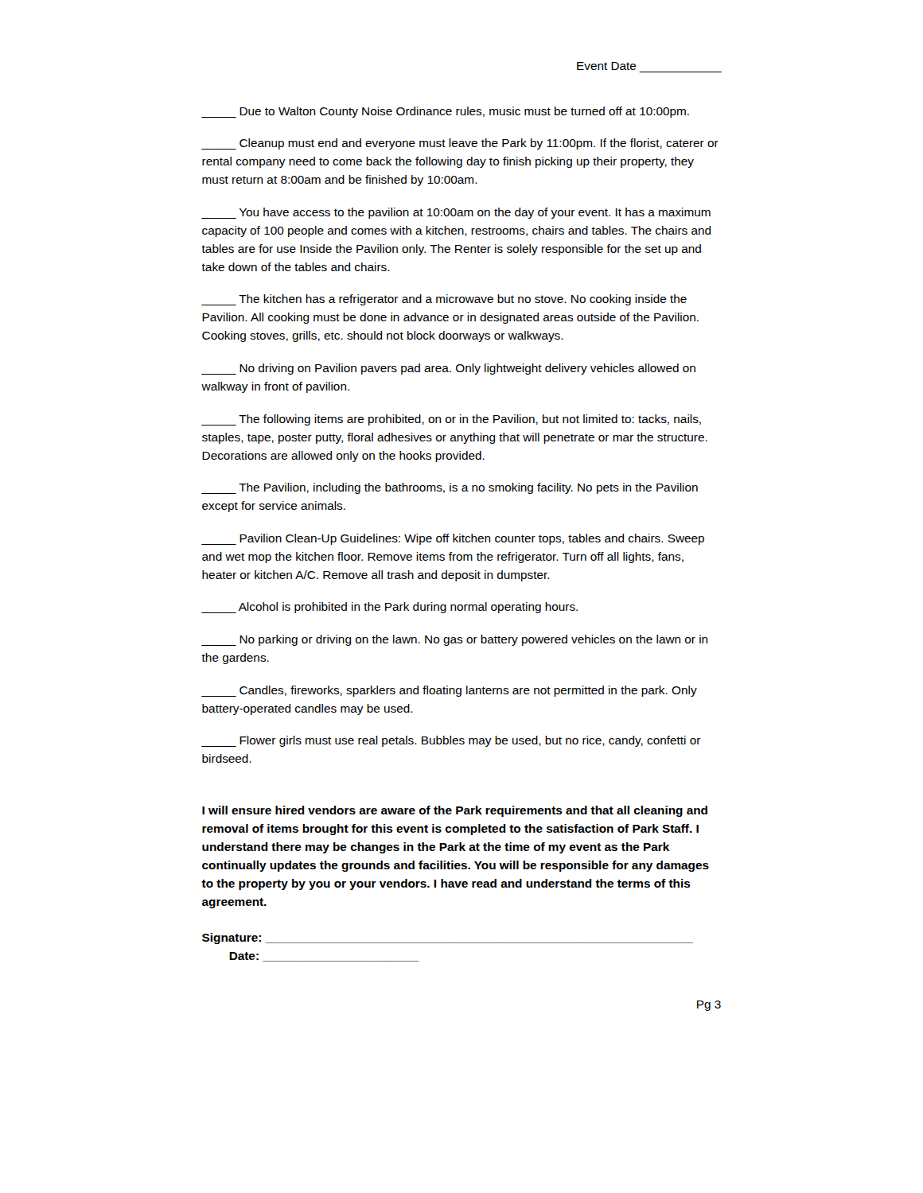Event Date ____________
_____ Due to Walton County Noise Ordinance rules, music must be turned off at 10:00pm.
_____ Cleanup must end and everyone must leave the Park by 11:00pm. If the florist, caterer or rental company need to come back the following day to finish picking up their property, they must return at 8:00am and be finished by 10:00am.
_____ You have access to the pavilion at 10:00am on the day of your event. It has a maximum capacity of 100 people and comes with a kitchen, restrooms, chairs and tables. The chairs and tables are for use Inside the Pavilion only. The Renter is solely responsible for the set up and take down of the tables and chairs.
_____ The kitchen has a refrigerator and a microwave but no stove. No cooking inside the Pavilion. All cooking must be done in advance or in designated areas outside of the Pavilion. Cooking stoves, grills, etc. should not block doorways or walkways.
_____ No driving on Pavilion pavers pad area. Only lightweight delivery vehicles allowed on walkway in front of pavilion.
_____ The following items are prohibited, on or in the Pavilion, but not limited to: tacks, nails, staples, tape, poster putty, floral adhesives or anything that will penetrate or mar the structure. Decorations are allowed only on the hooks provided.
_____ The Pavilion, including the bathrooms, is a no smoking facility. No pets in the Pavilion except for service animals.
_____ Pavilion Clean-Up Guidelines: Wipe off kitchen counter tops, tables and chairs. Sweep and wet mop the kitchen floor. Remove items from the refrigerator. Turn off all lights, fans, heater or kitchen A/C. Remove all trash and deposit in dumpster.
_____ Alcohol is prohibited in the Park during normal operating hours.
_____ No parking or driving on the lawn. No gas or battery powered vehicles on the lawn or in the gardens.
_____ Candles, fireworks, sparklers and floating lanterns are not permitted in the park. Only battery-operated candles may be used.
_____ Flower girls must use real petals. Bubbles may be used, but no rice, candy, confetti or birdseed.
I will ensure hired vendors are aware of the Park requirements and that all cleaning and removal of items brought for this event is completed to the satisfaction of Park Staff. I understand there may be changes in the Park at the time of my event as the Park continually updates the grounds and facilities. You will be responsible for any damages to the property by you or your vendors. I have read and understand the terms of this agreement.
Signature: _______________________________________________________________ Date: _______________________
Pg 3